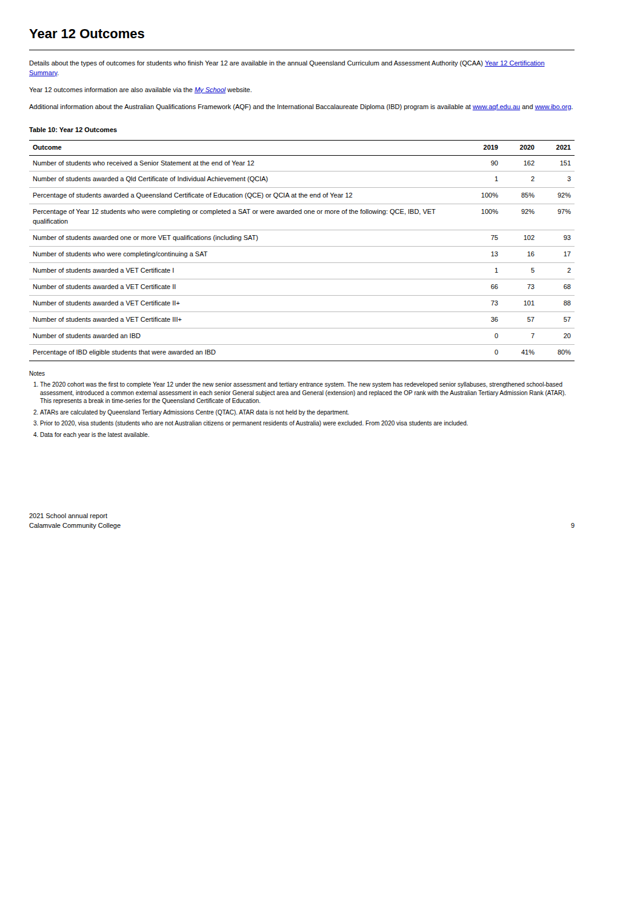Year 12 Outcomes
Details about the types of outcomes for students who finish Year 12 are available in the annual Queensland Curriculum and Assessment Authority (QCAA) Year 12 Certification Summary.
Year 12 outcomes information are also available via the My School website.
Additional information about the Australian Qualifications Framework (AQF) and the International Baccalaureate Diploma (IBD) program is available at www.aqf.edu.au and www.ibo.org.
Table 10: Year 12 Outcomes
| Outcome | 2019 | 2020 | 2021 |
| --- | --- | --- | --- |
| Number of students who received a Senior Statement at the end of Year 12 | 90 | 162 | 151 |
| Number of students awarded a Qld Certificate of Individual Achievement (QCIA) | 1 | 2 | 3 |
| Percentage of students awarded a Queensland Certificate of Education (QCE) or QCIA at the end of Year 12 | 100% | 85% | 92% |
| Percentage of Year 12 students who were completing or completed a SAT or were awarded one or more of the following: QCE, IBD, VET qualification | 100% | 92% | 97% |
| Number of students awarded one or more VET qualifications (including SAT) | 75 | 102 | 93 |
| Number of students who were completing/continuing a SAT | 13 | 16 | 17 |
| Number of students awarded a VET Certificate I | 1 | 5 | 2 |
| Number of students awarded a VET Certificate II | 66 | 73 | 68 |
| Number of students awarded a VET Certificate II+ | 73 | 101 | 88 |
| Number of students awarded a VET Certificate III+ | 36 | 57 | 57 |
| Number of students awarded an IBD | 0 | 7 | 20 |
| Percentage of IBD eligible students that were awarded an IBD | 0 | 41% | 80% |
Notes
The 2020 cohort was the first to complete Year 12 under the new senior assessment and tertiary entrance system. The new system has redeveloped senior syllabuses, strengthened school-based assessment, introduced a common external assessment in each senior General subject area and General (extension) and replaced the OP rank with the Australian Tertiary Admission Rank (ATAR). This represents a break in time-series for the Queensland Certificate of Education.
ATARs are calculated by Queensland Tertiary Admissions Centre (QTAC). ATAR data is not held by the department.
Prior to 2020, visa students (students who are not Australian citizens or permanent residents of Australia) were excluded. From 2020 visa students are included.
Data for each year is the latest available.
2021 School annual report
Calamvale Community College 9